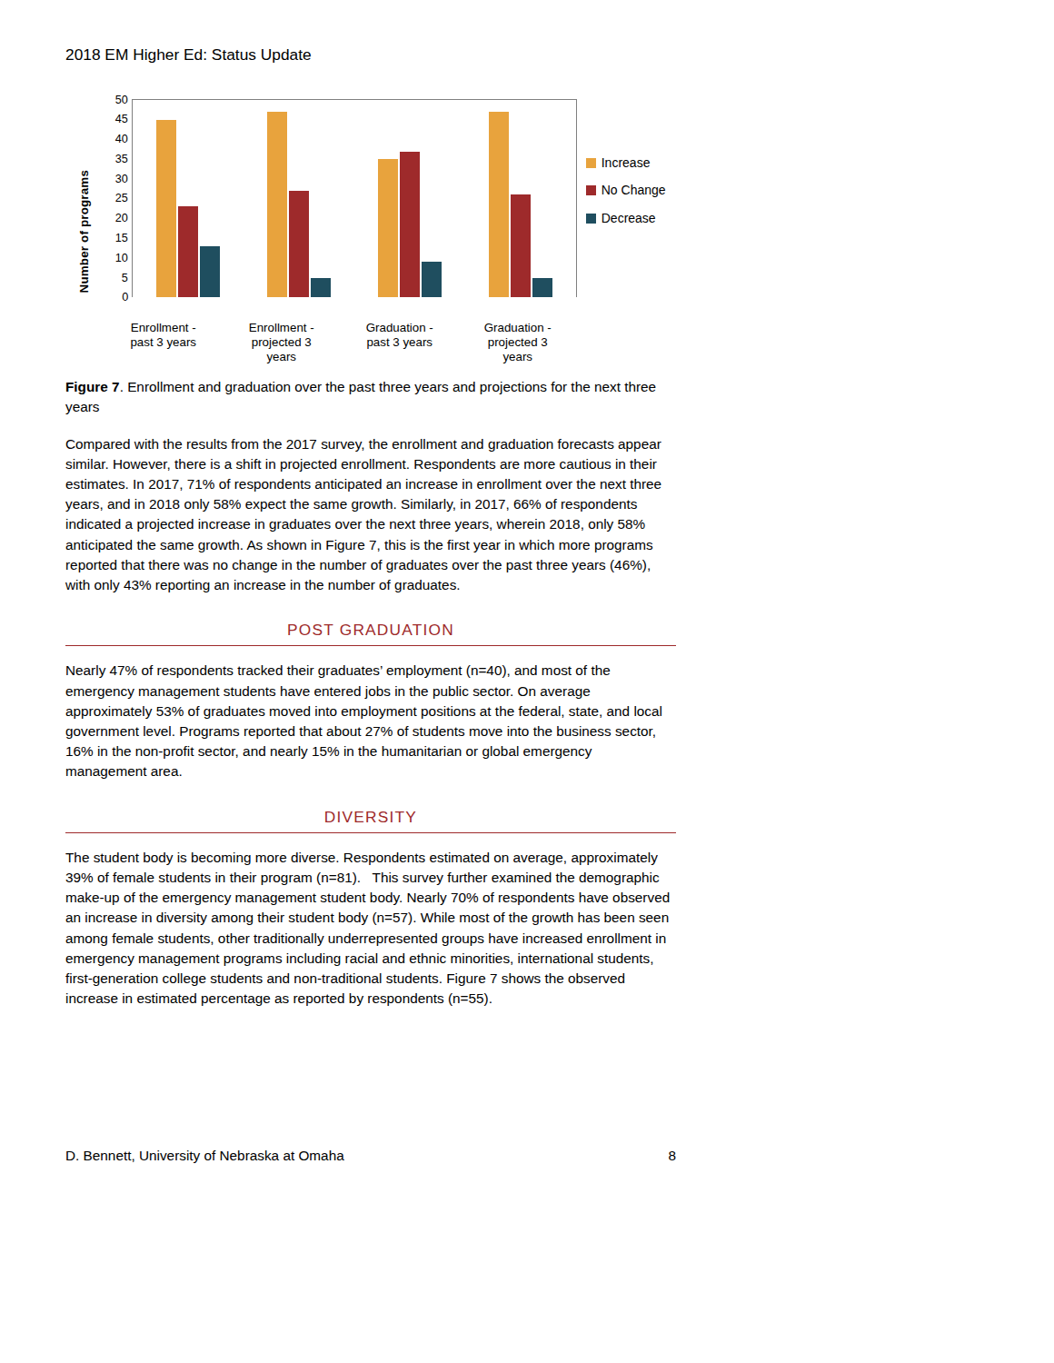2018 EM Higher Ed: Status Update
Number of programs
| 50 | |
| 45 |
| 40 |
| 35 |
| 30 |
| 25 |
| 20 |
| 15 |
| 10 |
| 5 |
| 0 |
Enrollment -
past 3 years
Enrollment -
projected 3
years
Graduation -
past 3 years
Graduation -
projected 3
years
Increase
No Change
Decrease
Figure 7. Enrollment and graduation over the past three years and projections for the next three years
Compared with the results from the 2017 survey, the enrollment and graduation forecasts appear similar. However, there is a shift in projected enrollment. Respondents are more cautious in their estimates. In 2017, 71% of respondents anticipated an increase in enrollment over the next three years, and in 2018 only 58% expect the same growth. Similarly, in 2017, 66% of respondents indicated a projected increase in graduates over the next three years, wherein 2018, only 58% anticipated the same growth. As shown in Figure 7, this is the first year in which more programs reported that there was no change in the number of graduates over the past three years (46%), with only 43% reporting an increase in the number of graduates.
POST GRADUATION
Nearly 47% of respondents tracked their graduates’ employment (n=40), and most of the emergency management students have entered jobs in the public sector. On average approximately 53% of graduates moved into employment positions at the federal, state, and local government level. Programs reported that about 27% of students move into the business sector, 16% in the non-profit sector, and nearly 15% in the humanitarian or global emergency management area.
DIVERSITY
The student body is becoming more diverse. Respondents estimated on average, approximately 39% of female students in their program (n=81). This survey further examined the demographic make-up of the emergency management student body. Nearly 70% of respondents have observed an increase in diversity among their student body (n=57). While most of the growth has been seen among female students, other traditionally underrepresented groups have increased enrollment in emergency management programs including racial and ethnic minorities, international students, first-generation college students and non-traditional students. Figure 7 shows the observed increase in estimated percentage as reported by respondents (n=55).
D. Bennett, University of Nebraska at Omaha 8